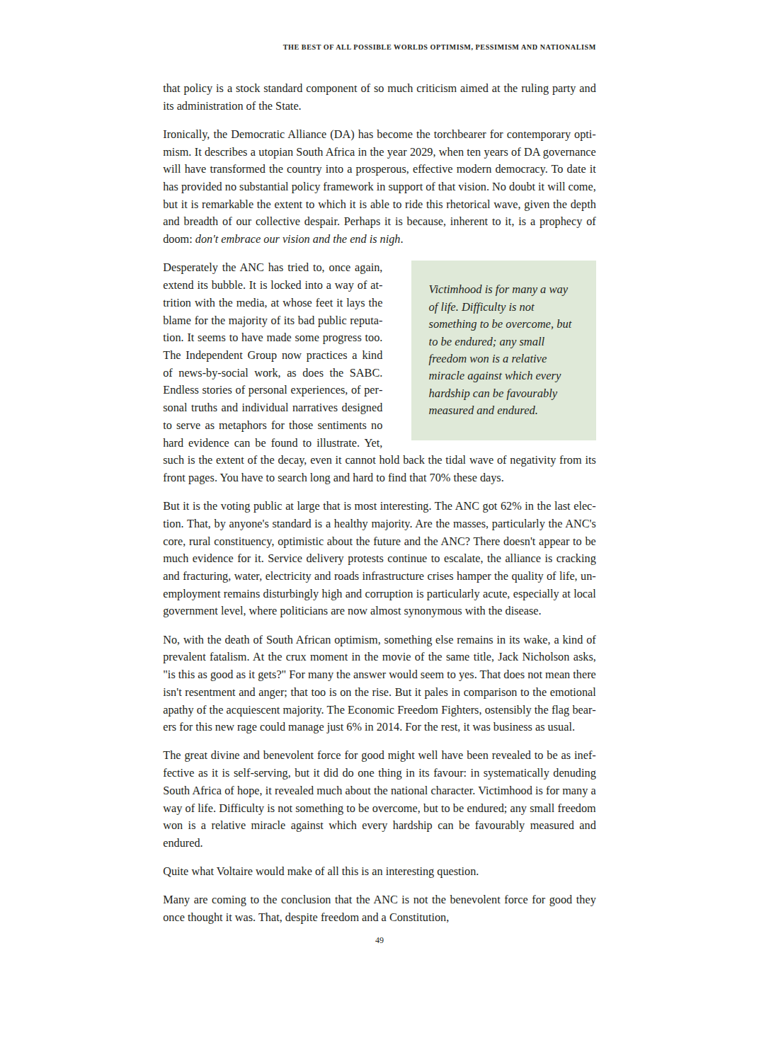The Best of All Possible Worlds Optimism, Pessimism and Nationalism
that policy is a stock standard component of so much criticism aimed at the ruling party and its administration of the State.
Ironically, the Democratic Alliance (DA) has become the torchbearer for contemporary optimism. It describes a utopian South Africa in the year 2029, when ten years of DA governance will have transformed the country into a prosperous, effective modern democracy. To date it has provided no substantial policy framework in support of that vision. No doubt it will come, but it is remarkable the extent to which it is able to ride this rhetorical wave, given the depth and breadth of our collective despair. Perhaps it is because, inherent to it, is a prophecy of doom: don't embrace our vision and the end is nigh.
Victimhood is for many a way of life. Difficulty is not something to be overcome, but to be endured; any small freedom won is a relative miracle against which every hardship can be favourably measured and endured.
Desperately the ANC has tried to, once again, extend its bubble. It is locked into a way of attrition with the media, at whose feet it lays the blame for the majority of its bad public reputation. It seems to have made some progress too. The Independent Group now practices a kind of news-by-social work, as does the SABC. Endless stories of personal experiences, of personal truths and individual narratives designed to serve as metaphors for those sentiments no hard evidence can be found to illustrate. Yet, such is the extent of the decay, even it cannot hold back the tidal wave of negativity from its front pages. You have to search long and hard to find that 70% these days.
But it is the voting public at large that is most interesting. The ANC got 62% in the last election. That, by anyone's standard is a healthy majority. Are the masses, particularly the ANC's core, rural constituency, optimistic about the future and the ANC? There doesn't appear to be much evidence for it. Service delivery protests continue to escalate, the alliance is cracking and fracturing, water, electricity and roads infrastructure crises hamper the quality of life, unemployment remains disturbingly high and corruption is particularly acute, especially at local government level, where politicians are now almost synonymous with the disease.
No, with the death of South African optimism, something else remains in its wake, a kind of prevalent fatalism. At the crux moment in the movie of the same title, Jack Nicholson asks, "is this as good as it gets?" For many the answer would seem to yes. That does not mean there isn't resentment and anger; that too is on the rise. But it pales in comparison to the emotional apathy of the acquiescent majority. The Economic Freedom Fighters, ostensibly the flag bearers for this new rage could manage just 6% in 2014. For the rest, it was business as usual.
The great divine and benevolent force for good might well have been revealed to be as ineffective as it is self-serving, but it did do one thing in its favour: in systematically denuding South Africa of hope, it revealed much about the national character. Victimhood is for many a way of life. Difficulty is not something to be overcome, but to be endured; any small freedom won is a relative miracle against which every hardship can be favourably measured and endured.
Quite what Voltaire would make of all this is an interesting question.
Many are coming to the conclusion that the ANC is not the benevolent force for good they once thought it was. That, despite freedom and a Constitution,
49